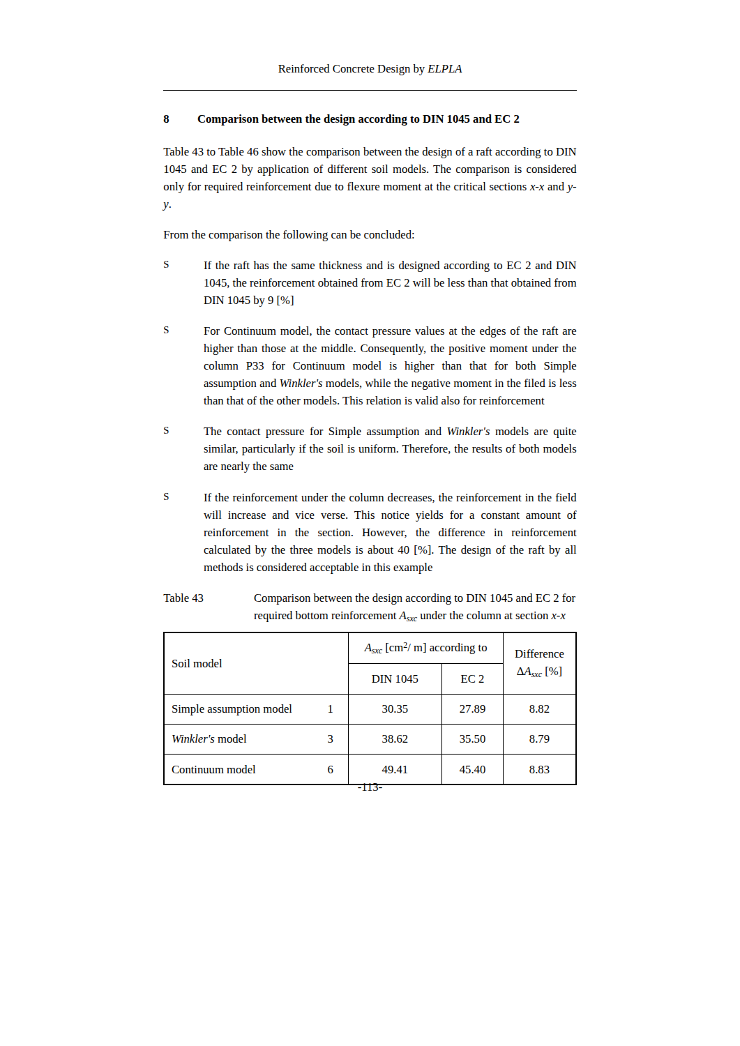Reinforced Concrete Design by ELPLA
8 Comparison between the design according to DIN 1045 and EC 2
Table 43 to Table 46 show the comparison between the design of a raft according to DIN 1045 and EC 2 by application of different soil models. The comparison is considered only for required reinforcement due to flexure moment at the critical sections x-x and y-y.
From the comparison the following can be concluded:
S If the raft has the same thickness and is designed according to EC 2 and DIN 1045, the reinforcement obtained from EC 2 will be less than that obtained from DIN 1045 by 9 [%]
S For Continuum model, the contact pressure values at the edges of the raft are higher than those at the middle. Consequently, the positive moment under the column P33 for Continuum model is higher than that for both Simple assumption and Winkler's models, while the negative moment in the filed is less than that of the other models. This relation is valid also for reinforcement
S The contact pressure for Simple assumption and Winkler's models are quite similar, particularly if the soil is uniform. Therefore, the results of both models are nearly the same
S If the reinforcement under the column decreases, the reinforcement in the field will increase and vice verse. This notice yields for a constant amount of reinforcement in the section. However, the difference in reinforcement calculated by the three models is about 40 [%]. The design of the raft by all methods is considered acceptable in this example
Table 43 Comparison between the design according to DIN 1045 and EC 2 for required bottom reinforcement Asxc under the column at section x-x
| Soil model | A sxc [cm 2 / m] according to | Difference Δ A sxc [%] |
| --- | --- | --- |
| DIN 1045 | EC 2 |
| Simple assumption model 1 | 30.35 | 27.89 | 8.82 |
| Winkler's model 3 | 38.62 | 35.50 | 8.79 |
| Continuum model 6 | 49.41 | 45.40 | 8.83 |
-113-